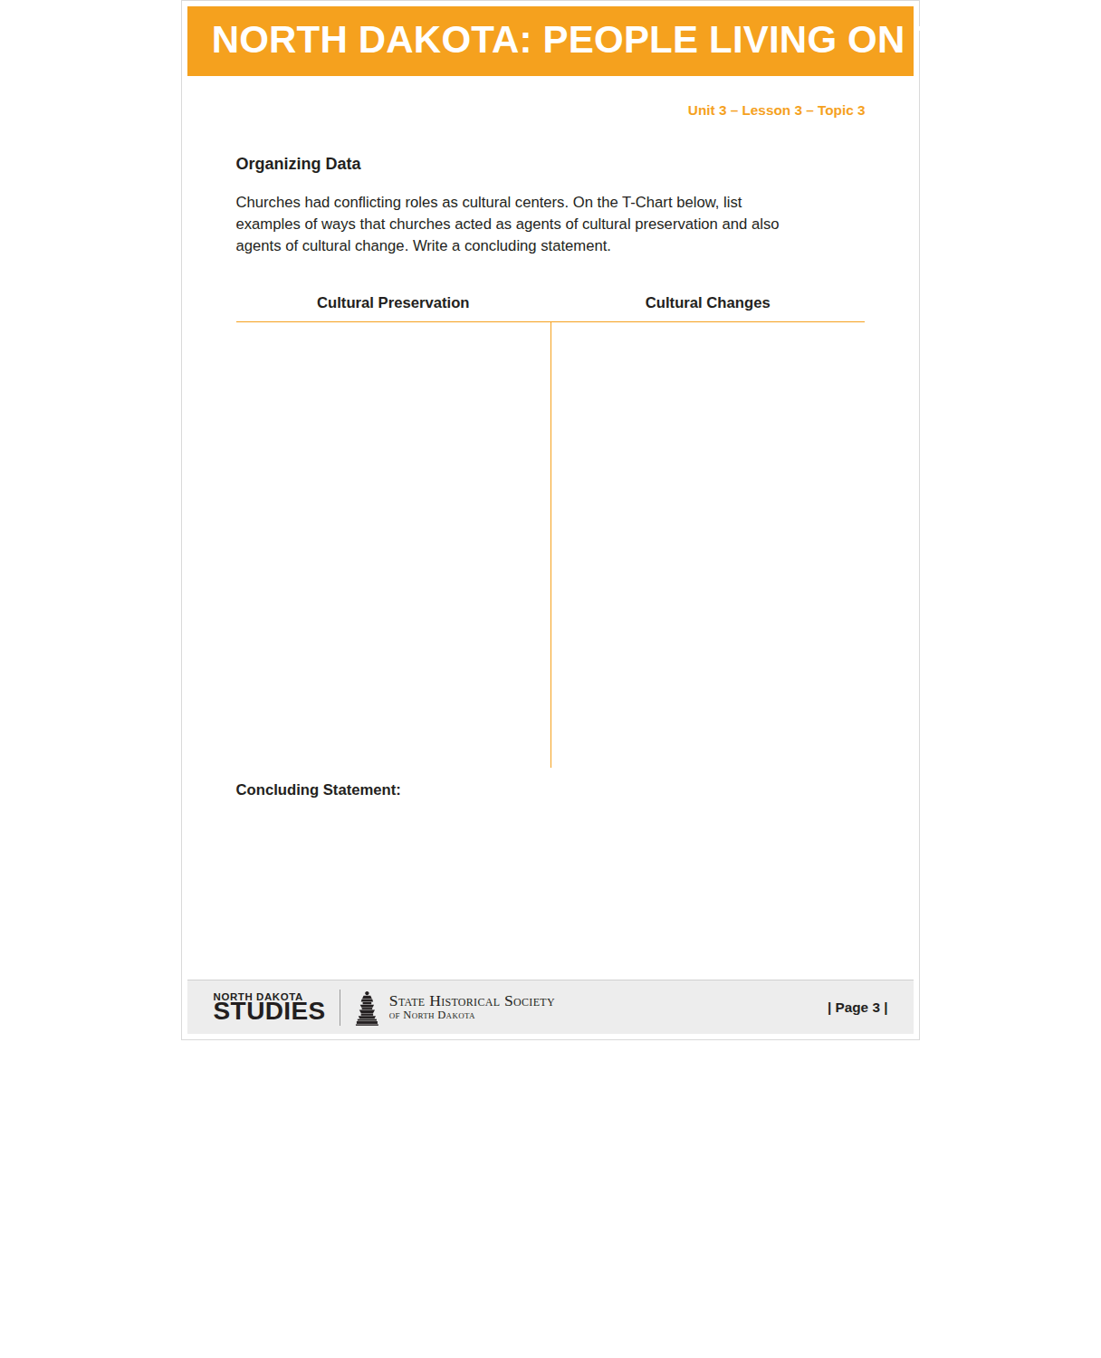NORTH DAKOTA: PEOPLE LIVING ON THE LAND
Unit 3 – Lesson 3 – Topic 3
Organizing Data
Churches had conflicting roles as cultural centers. On the T-Chart below, list examples of ways that churches acted as agents of cultural preservation and also agents of cultural change. Write a concluding statement.
| Cultural Preservation | Cultural Changes |
| --- | --- |
Concluding Statement:
NORTH DAKOTA STUDIES
State Historical Society of North Dakota
| Page 3 |